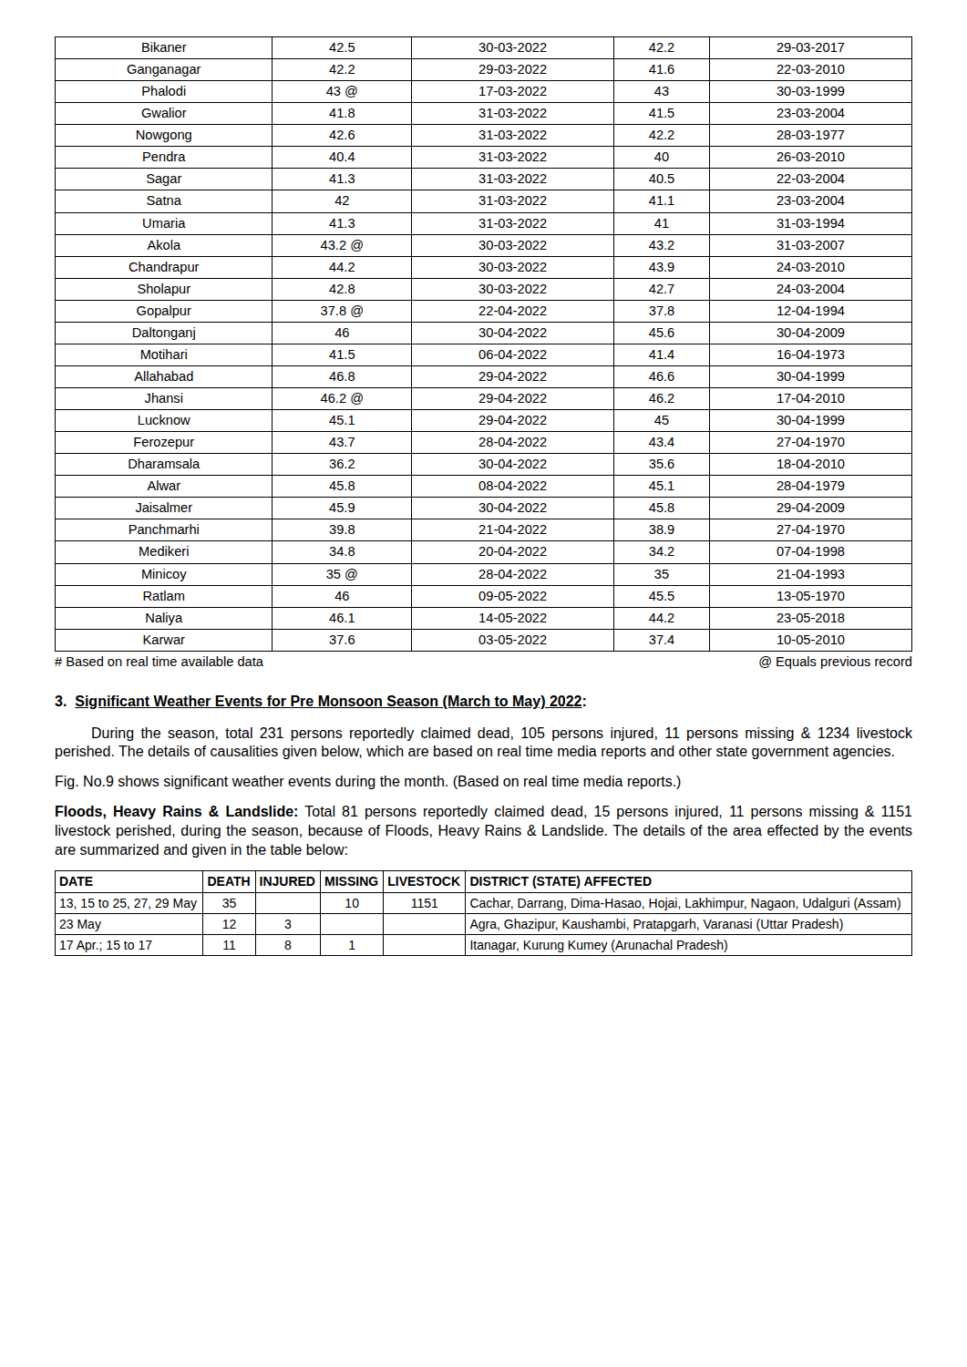| Bikaner | 42.5 | 30-03-2022 | 42.2 | 29-03-2017 |
| Ganganagar | 42.2 | 29-03-2022 | 41.6 | 22-03-2010 |
| Phalodi | 43 @ | 17-03-2022 | 43 | 30-03-1999 |
| Gwalior | 41.8 | 31-03-2022 | 41.5 | 23-03-2004 |
| Nowgong | 42.6 | 31-03-2022 | 42.2 | 28-03-1977 |
| Pendra | 40.4 | 31-03-2022 | 40 | 26-03-2010 |
| Sagar | 41.3 | 31-03-2022 | 40.5 | 22-03-2004 |
| Satna | 42 | 31-03-2022 | 41.1 | 23-03-2004 |
| Umaria | 41.3 | 31-03-2022 | 41 | 31-03-1994 |
| Akola | 43.2 @ | 30-03-2022 | 43.2 | 31-03-2007 |
| Chandrapur | 44.2 | 30-03-2022 | 43.9 | 24-03-2010 |
| Sholapur | 42.8 | 30-03-2022 | 42.7 | 24-03-2004 |
| Gopalpur | 37.8 @ | 22-04-2022 | 37.8 | 12-04-1994 |
| Daltonganj | 46 | 30-04-2022 | 45.6 | 30-04-2009 |
| Motihari | 41.5 | 06-04-2022 | 41.4 | 16-04-1973 |
| Allahabad | 46.8 | 29-04-2022 | 46.6 | 30-04-1999 |
| Jhansi | 46.2 @ | 29-04-2022 | 46.2 | 17-04-2010 |
| Lucknow | 45.1 | 29-04-2022 | 45 | 30-04-1999 |
| Ferozepur | 43.7 | 28-04-2022 | 43.4 | 27-04-1970 |
| Dharamsala | 36.2 | 30-04-2022 | 35.6 | 18-04-2010 |
| Alwar | 45.8 | 08-04-2022 | 45.1 | 28-04-1979 |
| Jaisalmer | 45.9 | 30-04-2022 | 45.8 | 29-04-2009 |
| Panchmarhi | 39.8 | 21-04-2022 | 38.9 | 27-04-1970 |
| Medikeri | 34.8 | 20-04-2022 | 34.2 | 07-04-1998 |
| Minicoy | 35 @ | 28-04-2022 | 35 | 21-04-1993 |
| Ratlam | 46 | 09-05-2022 | 45.5 | 13-05-1970 |
| Naliya | 46.1 | 14-05-2022 | 44.2 | 23-05-2018 |
| Karwar | 37.6 | 03-05-2022 | 37.4 | 10-05-2010 |
# Based on real time available data @ Equals previous record
3. Significant Weather Events for Pre Monsoon Season (March to May) 2022:
During the season, total 231 persons reportedly claimed dead, 105 persons injured, 11 persons missing & 1234 livestock perished. The details of causalities given below, which are based on real time media reports and other state government agencies.
Fig. No.9 shows significant weather events during the month. (Based on real time media reports.)
Floods, Heavy Rains & Landslide: Total 81 persons reportedly claimed dead, 15 persons injured, 11 persons missing & 1151 livestock perished, during the season, because of Floods, Heavy Rains & Landslide. The details of the area effected by the events are summarized and given in the table below:
| DATE | DEATH | INJURED | MISSING | LIVESTOCK | DISTRICT (STATE) AFFECTED |
| --- | --- | --- | --- | --- | --- |
| 13, 15 to 25, 27, 29 May | 35 | | 10 | 1151 | Cachar, Darrang, Dima-Hasao, Hojai, Lakhimpur, Nagaon, Udalguri (Assam) |
| 23 May | 12 | 3 | | | Agra, Ghazipur, Kaushambi, Pratapgarh, Varanasi (Uttar Pradesh) |
| 17 Apr.; 15 to 17 | 11 | 8 | 1 | | Itanagar, Kurung Kumey (Arunachal Pradesh) |